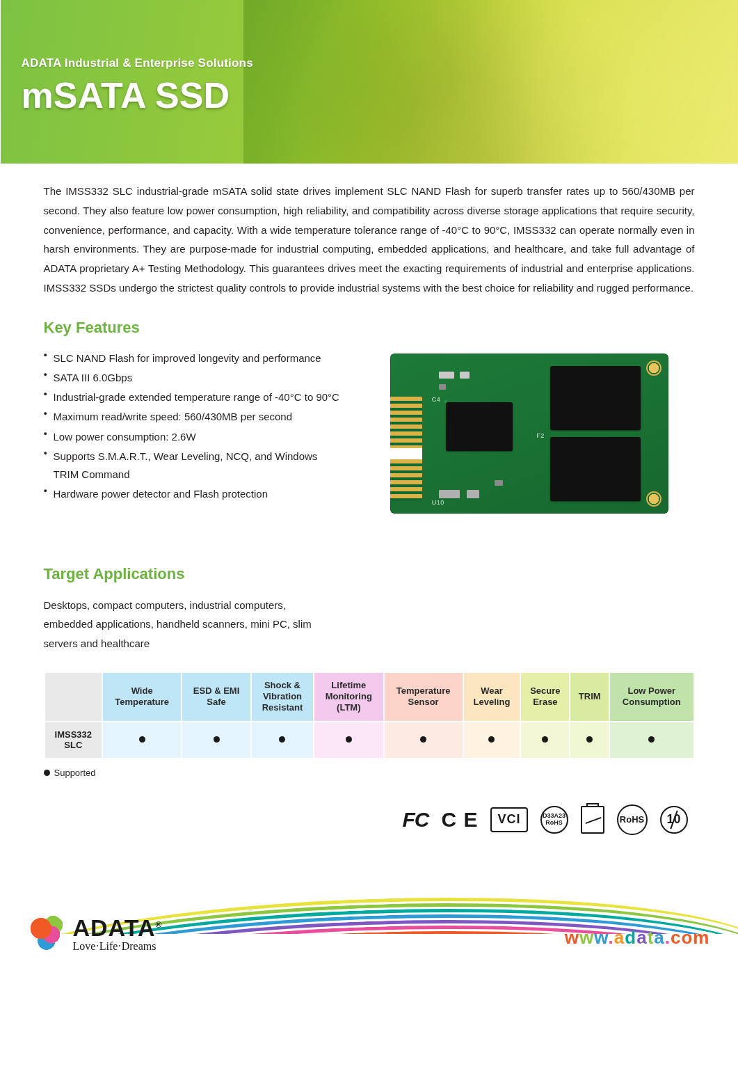ADATA Industrial & Enterprise Solutions
mSATA SSD
The IMSS332 SLC industrial-grade mSATA solid state drives implement SLC NAND Flash for superb transfer rates up to 560/430MB per second. They also feature low power consumption, high reliability, and compatibility across diverse storage applications that require security, convenience, performance, and capacity. With a wide temperature tolerance range of -40°C to 90°C, IMSS332 can operate normally even in harsh environments. They are purpose-made for industrial computing, embedded applications, and healthcare, and take full advantage of ADATA proprietary A+ Testing Methodology. This guarantees drives meet the exacting requirements of industrial and enterprise applications. IMSS332 SSDs undergo the strictest quality controls to provide industrial systems with the best choice for reliability and rugged performance.
Key Features
SLC NAND Flash for improved longevity and performance
SATA III 6.0Gbps
Industrial-grade extended temperature range of -40°C to 90°C
Maximum read/write speed: 560/430MB per second
Low power consumption: 2.6W
Supports S.M.A.R.T., Wear Leveling, NCQ, and Windows TRIM Command
Hardware power detector and Flash protection
C4 F2 U10
Target Applications
Desktops, compact computers, industrial computers, embedded applications, handheld scanners, mini PC, slim servers and healthcare
| | Wide Temperature | ESD & EMI Safe | Shock & Vibration Resistant | Lifetime Monitoring (LTM) | Temperature Sensor | Wear Leveling | Secure Erase | TRIM | Low Power Consumption |
| --- | --- | --- | --- | --- | --- | --- | --- | --- | --- |
| IMSS332 SLC | | | | | | | | | |
Supported
FC C E VCI D33A23
RoHS RoHS 10
ADATA®
Love·Life·Dreams
www. adata. com